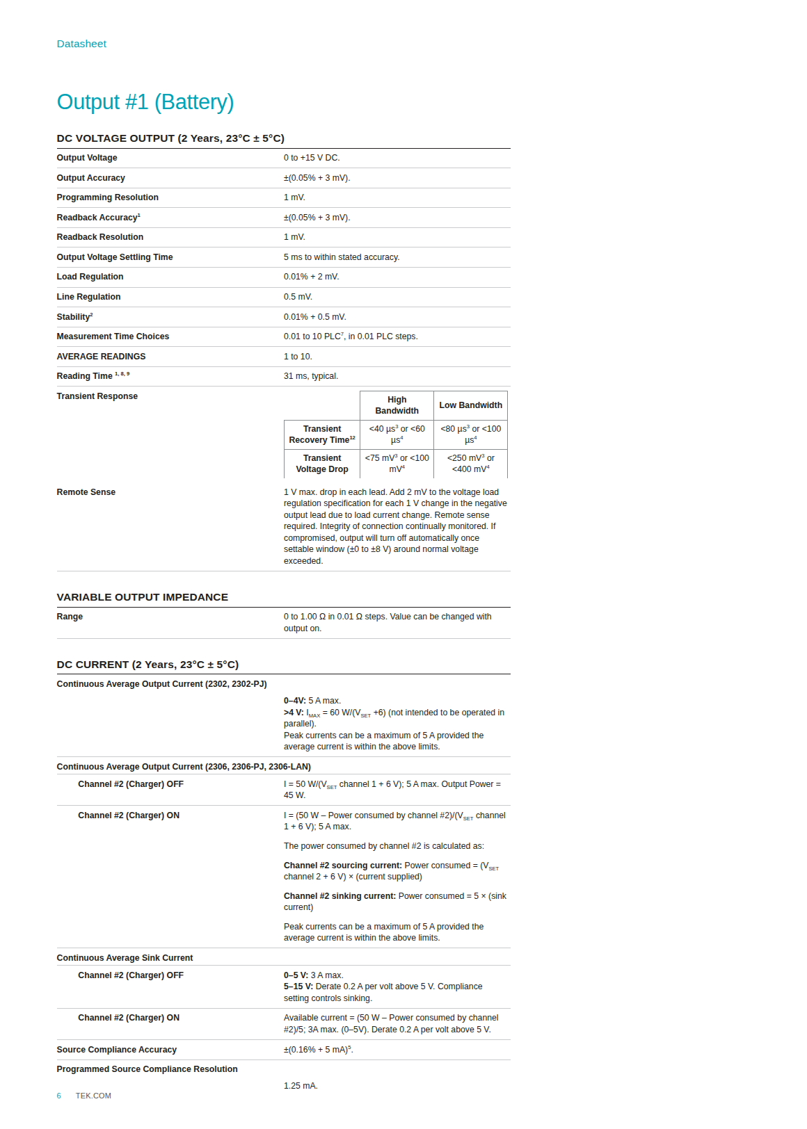Datasheet
Output #1 (Battery)
DC VOLTAGE OUTPUT (2 Years, 23°C ± 5°C)
| Output Voltage | 0 to +15 V DC. |
| Output Accuracy | ±(0.05% + 3 mV). |
| Programming Resolution | 1 mV. |
| Readback Accuracy 1 | ±(0.05% + 3 mV). |
| Readback Resolution | 1 mV. |
| Output Voltage Settling Time | 5 ms to within stated accuracy. |
| Load Regulation | 0.01% + 2 mV. |
| Line Regulation | 0.5 mV. |
| Stability 2 | 0.01% + 0.5 mV. |
| Measurement Time Choices | 0.01 to 10 PLC 7 , in 0.01 PLC steps. |
| AVERAGE READINGS | 1 to 10. |
| Reading Time 1, 8, 9 | 31 ms, typical. |
| Transient Response | / / High Bandwidth / Low Bandwidth / / Transient Recovery Time 12 / <40 µs 3 or <60 µs 4 / <80 µs 3 or <100 µs 4 / / Transient Voltage Drop / <75 mV 3 or <100 mV 4 / <250 mV 3 or <400 mV 4 / |
| Remote Sense | 1 V max. drop in each lead. Add 2 mV to the voltage load regulation specification for each 1 V change in the negative output lead due to load current change. Remote sense required. Integrity of connection continually monitored. If compromised, output will turn off automatically once settable window (±0 to ±8 V) around normal voltage exceeded. |
VARIABLE OUTPUT IMPEDANCE
| Range | 0 to 1.00 Ω in 0.01 Ω steps. Value can be changed with output on. |
DC CURRENT (2 Years, 23°C ± 5°C)
| Continuous Average Output Current (2302, 2302-PJ) |
| | 0–4V: 5 A max. >4 V: I MAX = 60 W/(V SET +6) (not intended to be operated in parallel). Peak currents can be a maximum of 5 A provided the average current is within the above limits. |
| Continuous Average Output Current (2306, 2306-PJ, 2306-LAN) |
| Channel #2 (Charger) OFF | I = 50 W/(V SET channel 1 + 6 V); 5 A max. Output Power = 45 W. |
| Channel #2 (Charger) ON | I = (50 W – Power consumed by channel #2)/(V SET channel 1 + 6 V); 5 A max. |
| | The power consumed by channel #2 is calculated as: |
| | Channel #2 sourcing current: Power consumed = (V SET channel 2 + 6 V) × (current supplied) |
| | Channel #2 sinking current: Power consumed = 5 × (sink current) |
| | Peak currents can be a maximum of 5 A provided the average current is within the above limits. |
| Continuous Average Sink Current |
| Channel #2 (Charger) OFF | 0–5 V: 3 A max. 5–15 V: Derate 0.2 A per volt above 5 V. Compliance setting controls sinking. |
| Channel #2 (Charger) ON | Available current = (50 W – Power consumed by channel #2)/5; 3A max. (0–5V). Derate 0.2 A per volt above 5 V. |
| Source Compliance Accuracy | ±(0.16% + 5 mA) 5 . |
| Programmed Source Compliance Resolution |
| | 1.25 mA. |
6 TEK.COM